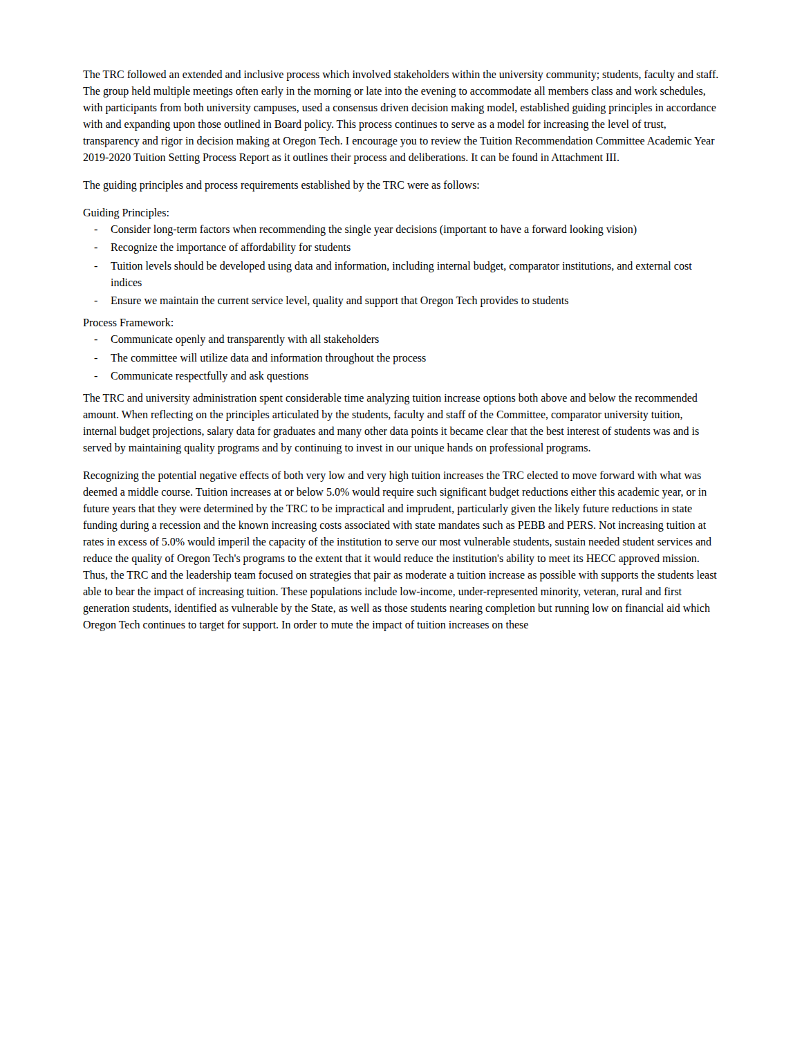The TRC followed an extended and inclusive process which involved stakeholders within the university community; students, faculty and staff. The group held multiple meetings often early in the morning or late into the evening to accommodate all members class and work schedules, with participants from both university campuses, used a consensus driven decision making model, established guiding principles in accordance with and expanding upon those outlined in Board policy. This process continues to serve as a model for increasing the level of trust, transparency and rigor in decision making at Oregon Tech. I encourage you to review the Tuition Recommendation Committee Academic Year 2019-2020 Tuition Setting Process Report as it outlines their process and deliberations. It can be found in Attachment III.
The guiding principles and process requirements established by the TRC were as follows:
Guiding Principles:
Consider long-term factors when recommending the single year decisions (important to have a forward looking vision)
Recognize the importance of affordability for students
Tuition levels should be developed using data and information, including internal budget, comparator institutions, and external cost indices
Ensure we maintain the current service level, quality and support that Oregon Tech provides to students
Process Framework:
Communicate openly and transparently with all stakeholders
The committee will utilize data and information throughout the process
Communicate respectfully and ask questions
The TRC and university administration spent considerable time analyzing tuition increase options both above and below the recommended amount. When reflecting on the principles articulated by the students, faculty and staff of the Committee, comparator university tuition, internal budget projections, salary data for graduates and many other data points it became clear that the best interest of students was and is served by maintaining quality programs and by continuing to invest in our unique hands on professional programs.
Recognizing the potential negative effects of both very low and very high tuition increases the TRC elected to move forward with what was deemed a middle course. Tuition increases at or below 5.0% would require such significant budget reductions either this academic year, or in future years that they were determined by the TRC to be impractical and imprudent, particularly given the likely future reductions in state funding during a recession and the known increasing costs associated with state mandates such as PEBB and PERS. Not increasing tuition at rates in excess of 5.0% would imperil the capacity of the institution to serve our most vulnerable students, sustain needed student services and reduce the quality of Oregon Tech's programs to the extent that it would reduce the institution's ability to meet its HECC approved mission. Thus, the TRC and the leadership team focused on strategies that pair as moderate a tuition increase as possible with supports the students least able to bear the impact of increasing tuition. These populations include low-income, under-represented minority, veteran, rural and first generation students, identified as vulnerable by the State, as well as those students nearing completion but running low on financial aid which Oregon Tech continues to target for support. In order to mute the impact of tuition increases on these